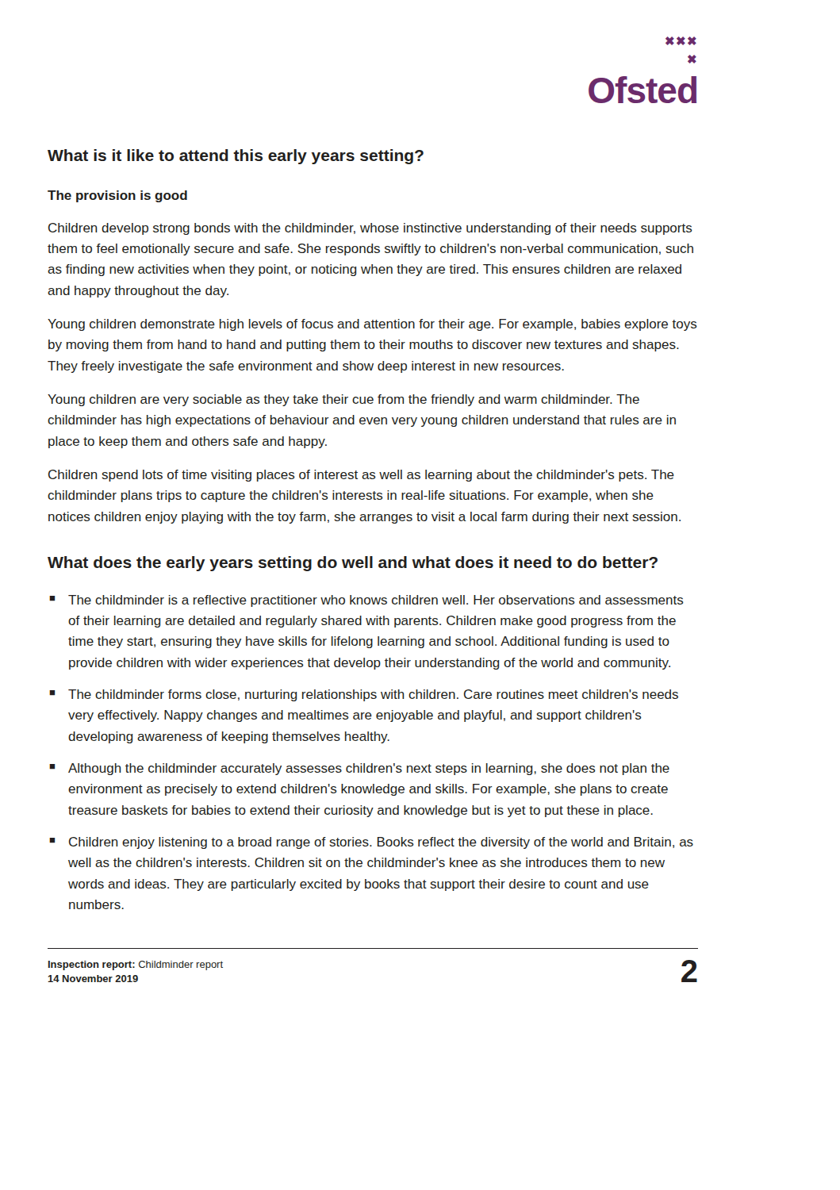✖✖✖
✖
Ofsted
What is it like to attend this early years setting?
The provision is good
Children develop strong bonds with the childminder, whose instinctive understanding of their needs supports them to feel emotionally secure and safe. She responds swiftly to children's non-verbal communication, such as finding new activities when they point, or noticing when they are tired. This ensures children are relaxed and happy throughout the day.
Young children demonstrate high levels of focus and attention for their age. For example, babies explore toys by moving them from hand to hand and putting them to their mouths to discover new textures and shapes. They freely investigate the safe environment and show deep interest in new resources.
Young children are very sociable as they take their cue from the friendly and warm childminder. The childminder has high expectations of behaviour and even very young children understand that rules are in place to keep them and others safe and happy.
Children spend lots of time visiting places of interest as well as learning about the childminder's pets. The childminder plans trips to capture the children's interests in real-life situations. For example, when she notices children enjoy playing with the toy farm, she arranges to visit a local farm during their next session.
What does the early years setting do well and what does it need to do better?
The childminder is a reflective practitioner who knows children well. Her observations and assessments of their learning are detailed and regularly shared with parents. Children make good progress from the time they start, ensuring they have skills for lifelong learning and school. Additional funding is used to provide children with wider experiences that develop their understanding of the world and community.
The childminder forms close, nurturing relationships with children. Care routines meet children's needs very effectively. Nappy changes and mealtimes are enjoyable and playful, and support children's developing awareness of keeping themselves healthy.
Although the childminder accurately assesses children's next steps in learning, she does not plan the environment as precisely to extend children's knowledge and skills. For example, she plans to create treasure baskets for babies to extend their curiosity and knowledge but is yet to put these in place.
Children enjoy listening to a broad range of stories. Books reflect the diversity of the world and Britain, as well as the children's interests. Children sit on the childminder's knee as she introduces them to new words and ideas. They are particularly excited by books that support their desire to count and use numbers.
Inspection report: Childminder report
14 November 2019
2